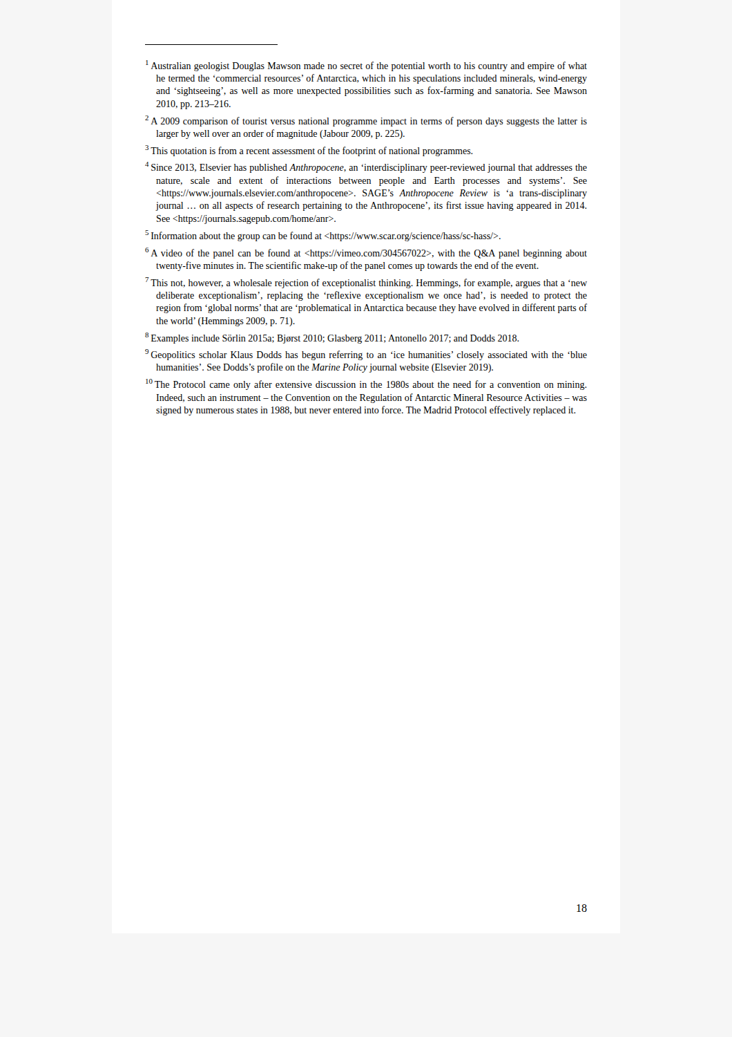Australian geologist Douglas Mawson made no secret of the potential worth to his country and empire of what he termed the ‘commercial resources’ of Antarctica, which in his speculations included minerals, wind-energy and ‘sightseeing’, as well as more unexpected possibilities such as fox-farming and sanatoria. See Mawson 2010, pp. 213–216.
A 2009 comparison of tourist versus national programme impact in terms of person days suggests the latter is larger by well over an order of magnitude (Jabour 2009, p. 225).
This quotation is from a recent assessment of the footprint of national programmes.
Since 2013, Elsevier has published Anthropocene, an ‘interdisciplinary peer-reviewed journal that addresses the nature, scale and extent of interactions between people and Earth processes and systems’. See <https://www.journals.elsevier.com/anthropocene>. SAGE’s Anthropocene Review is ‘a trans-disciplinary journal … on all aspects of research pertaining to the Anthropocene’, its first issue having appeared in 2014. See <https://journals.sagepub.com/home/anr>.
Information about the group can be found at <https://www.scar.org/science/hass/sc-hass/>.
A video of the panel can be found at <https://vimeo.com/304567022>, with the Q&A panel beginning about twenty-five minutes in. The scientific make-up of the panel comes up towards the end of the event.
This not, however, a wholesale rejection of exceptionalist thinking. Hemmings, for example, argues that a ‘new deliberate exceptionalism’, replacing the ‘reflexive exceptionalism we once had’, is needed to protect the region from ‘global norms’ that are ‘problematical in Antarctica because they have evolved in different parts of the world’ (Hemmings 2009, p. 71).
Examples include Sörlin 2015a; Bjørst 2010; Glasberg 2011; Antonello 2017; and Dodds 2018.
Geopolitics scholar Klaus Dodds has begun referring to an ‘ice humanities’ closely associated with the ‘blue humanities’. See Dodds’s profile on the Marine Policy journal website (Elsevier 2019).
The Protocol came only after extensive discussion in the 1980s about the need for a convention on mining. Indeed, such an instrument – the Convention on the Regulation of Antarctic Mineral Resource Activities – was signed by numerous states in 1988, but never entered into force. The Madrid Protocol effectively replaced it.
18